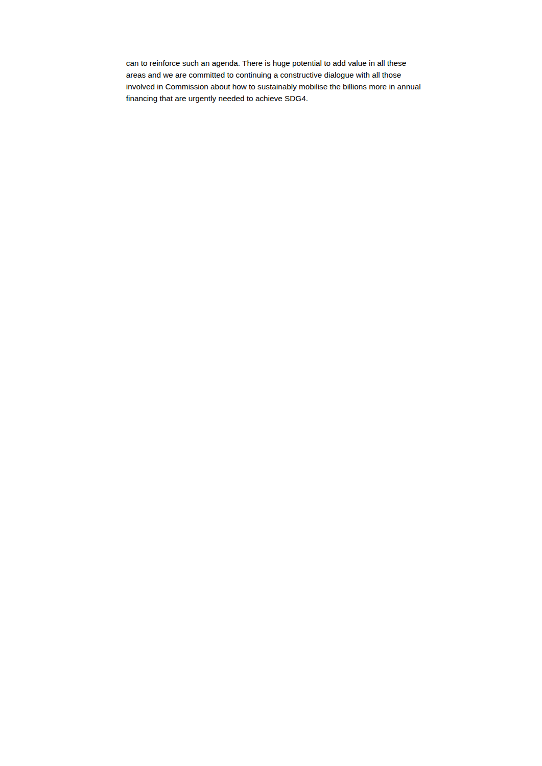can to reinforce such an agenda. There is huge potential to add value in all these areas and we are committed to continuing a constructive dialogue with all those involved in Commission about how to sustainably mobilise the billions more in annual financing that are urgently needed to achieve SDG4.